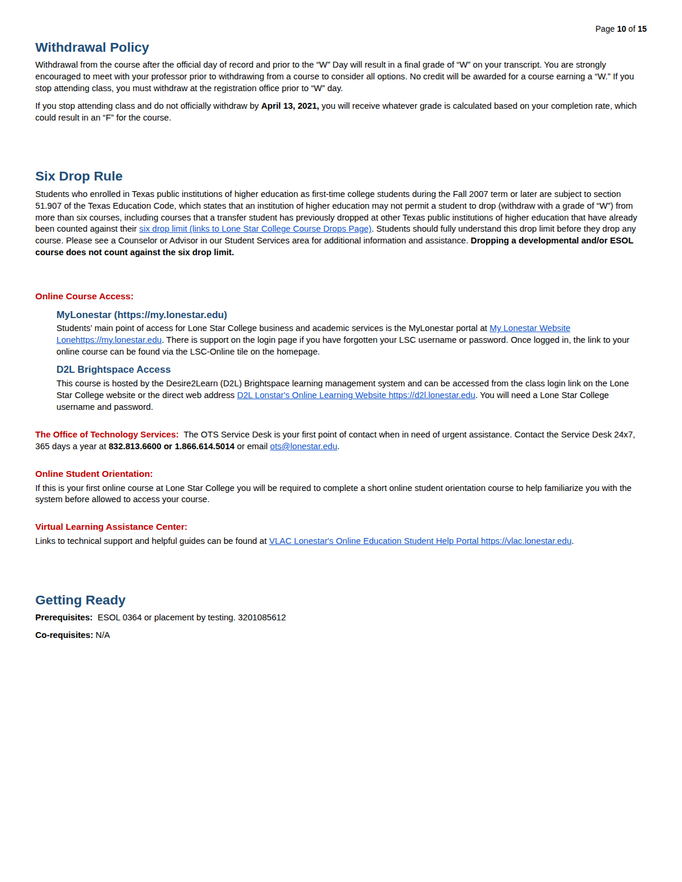Page 10 of 15
Withdrawal Policy
Withdrawal from the course after the official day of record and prior to the “W” Day will result in a final grade of “W” on your transcript. You are strongly encouraged to meet with your professor prior to withdrawing from a course to consider all options. No credit will be awarded for a course earning a “W.” If you stop attending class, you must withdraw at the registration office prior to “W” day.
If you stop attending class and do not officially withdraw by April 13, 2021, you will receive whatever grade is calculated based on your completion rate, which could result in an “F” for the course.
Six Drop Rule
Students who enrolled in Texas public institutions of higher education as first-time college students during the Fall 2007 term or later are subject to section 51.907 of the Texas Education Code, which states that an institution of higher education may not permit a student to drop (withdraw with a grade of “W”) from more than six courses, including courses that a transfer student has previously dropped at other Texas public institutions of higher education that have already been counted against their six drop limit (links to Lone Star College Course Drops Page). Students should fully understand this drop limit before they drop any course. Please see a Counselor or Advisor in our Student Services area for additional information and assistance. Dropping a developmental and/or ESOL course does not count against the six drop limit.
Online Course Access:
MyLonestar (https://my.lonestar.edu)
Students’ main point of access for Lone Star College business and academic services is the MyLonestar portal at My Lonestar Website Lonehttps://my.lonestar.edu. There is support on the login page if you have forgotten your LSC username or password. Once logged in, the link to your online course can be found via the LSC-Online tile on the homepage.
D2L Brightspace Access
This course is hosted by the Desire2Learn (D2L) Brightspace learning management system and can be accessed from the class login link on the Lone Star College website or the direct web address D2L Lonstar's Online Learning Website https://d2l.lonestar.edu. You will need a Lone Star College username and password.
The Office of Technology Services: The OTS Service Desk is your first point of contact when in need of urgent assistance. Contact the Service Desk 24x7, 365 days a year at 832.813.6600 or 1.866.614.5014 or email ots@lonestar.edu.
Online Student Orientation:
If this is your first online course at Lone Star College you will be required to complete a short online student orientation course to help familiarize you with the system before allowed to access your course.
Virtual Learning Assistance Center:
Links to technical support and helpful guides can be found at VLAC Lonestar's Online Education Student Help Portal https://vlac.lonestar.edu.
Getting Ready
Prerequisites: ESOL 0364 or placement by testing. 3201085612
Co-requisites: N/A